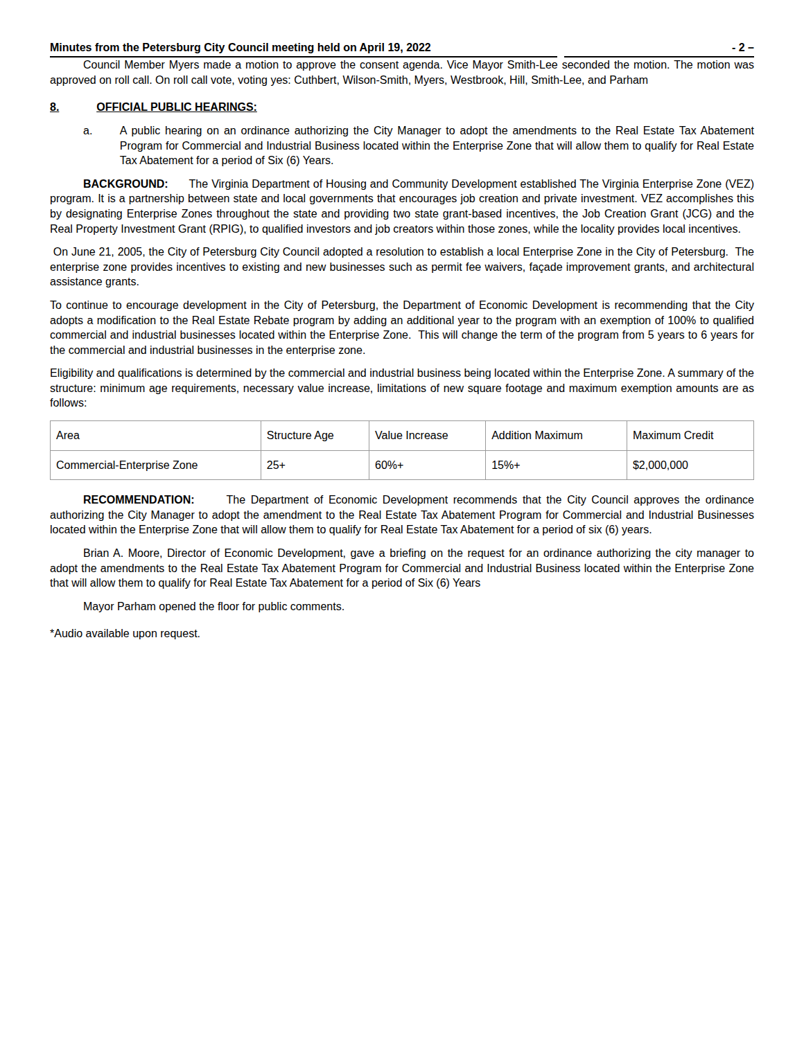Minutes from the Petersburg City Council meeting held on April 19, 2022
- 2 –
Council Member Myers made a motion to approve the consent agenda. Vice Mayor Smith-Lee seconded the motion. The motion was approved on roll call. On roll call vote, voting yes: Cuthbert, Wilson-Smith, Myers, Westbrook, Hill, Smith-Lee, and Parham
8.
OFFICIAL PUBLIC HEARINGS:
a.
A public hearing on an ordinance authorizing the City Manager to adopt the amendments to the Real Estate Tax Abatement Program for Commercial and Industrial Business located within the Enterprise Zone that will allow them to qualify for Real Estate Tax Abatement for a period of Six (6) Years.
BACKGROUND: The Virginia Department of Housing and Community Development established The Virginia Enterprise Zone (VEZ) program. It is a partnership between state and local governments that encourages job creation and private investment. VEZ accomplishes this by designating Enterprise Zones throughout the state and providing two state grant-based incentives, the Job Creation Grant (JCG) and the Real Property Investment Grant (RPIG), to qualified investors and job creators within those zones, while the locality provides local incentives.
On June 21, 2005, the City of Petersburg City Council adopted a resolution to establish a local Enterprise Zone in the City of Petersburg. The enterprise zone provides incentives to existing and new businesses such as permit fee waivers, façade improvement grants, and architectural assistance grants.
To continue to encourage development in the City of Petersburg, the Department of Economic Development is recommending that the City adopts a modification to the Real Estate Rebate program by adding an additional year to the program with an exemption of 100% to qualified commercial and industrial businesses located within the Enterprise Zone. This will change the term of the program from 5 years to 6 years for the commercial and industrial businesses in the enterprise zone.
Eligibility and qualifications is determined by the commercial and industrial business being located within the Enterprise Zone. A summary of the structure: minimum age requirements, necessary value increase, limitations of new square footage and maximum exemption amounts are as follows:
| Area | Structure Age | Value Increase | Addition Maximum | Maximum Credit |
| Commercial-Enterprise Zone | 25+ | 60%+ | 15%+ | $2,000,000 |
RECOMMENDATION: The Department of Economic Development recommends that the City Council approves the ordinance authorizing the City Manager to adopt the amendment to the Real Estate Tax Abatement Program for Commercial and Industrial Businesses located within the Enterprise Zone that will allow them to qualify for Real Estate Tax Abatement for a period of six (6) years.
Brian A. Moore, Director of Economic Development, gave a briefing on the request for an ordinance authorizing the city manager to adopt the amendments to the Real Estate Tax Abatement Program for Commercial and Industrial Business located within the Enterprise Zone that will allow them to qualify for Real Estate Tax Abatement for a period of Six (6) Years
Mayor Parham opened the floor for public comments.
*Audio available upon request.